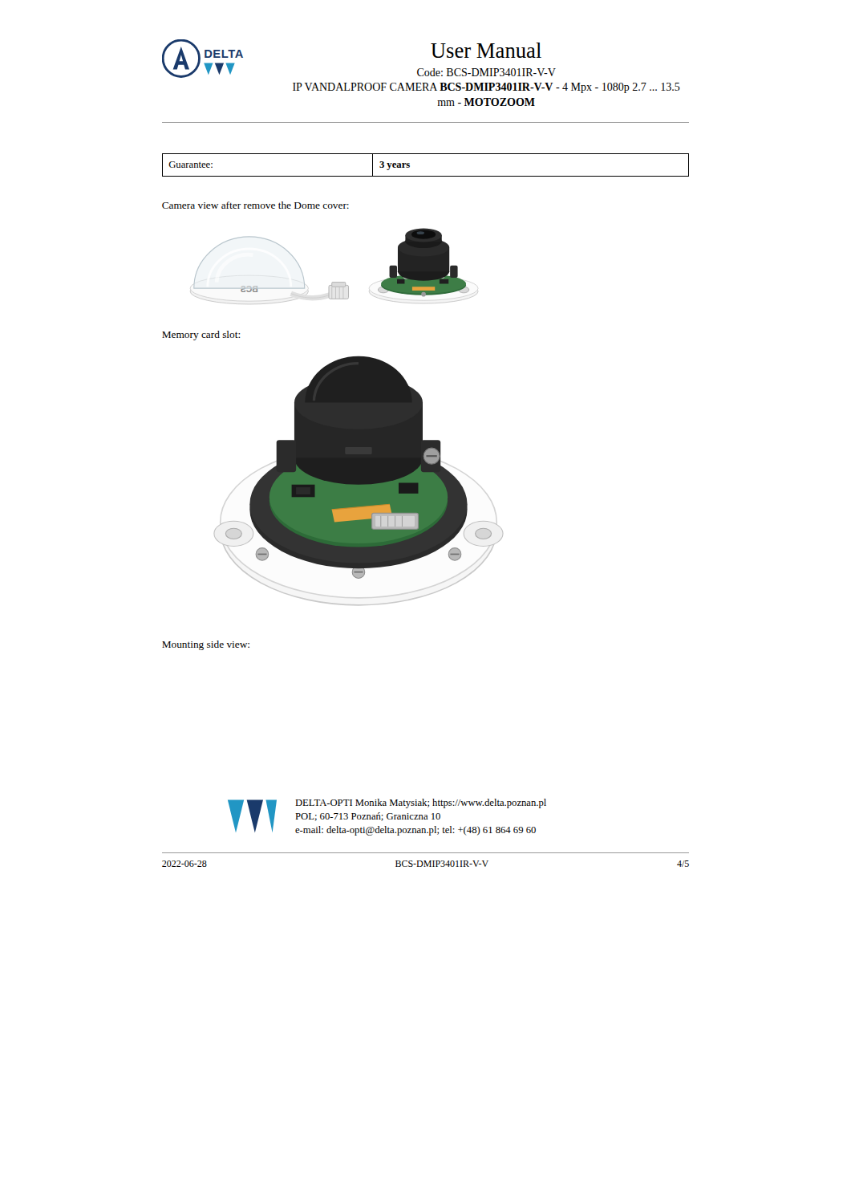DELTA
User Manual
Code: BCS-DMIP3401IR-V-V
IP VANDALPROOF CAMERA BCS-DMIP3401IR-V-V - 4 Mpx - 1080p 2.7 ... 13.5 mm - MOTOZOOM
| Guarantee: | 3 years |
Camera view after remove the Dome cover:
BCS
Memory card slot:
Mounting side view:
DELTA-OPTI Monika Matysiak; https://www.delta.poznan.pl
POL; 60-713 Poznań; Graniczna 10
e-mail: delta-opti@delta.poznan.pl; tel: +(48) 61 864 69 60
2022-06-28 BCS-DMIP3401IR-V-V 4/5